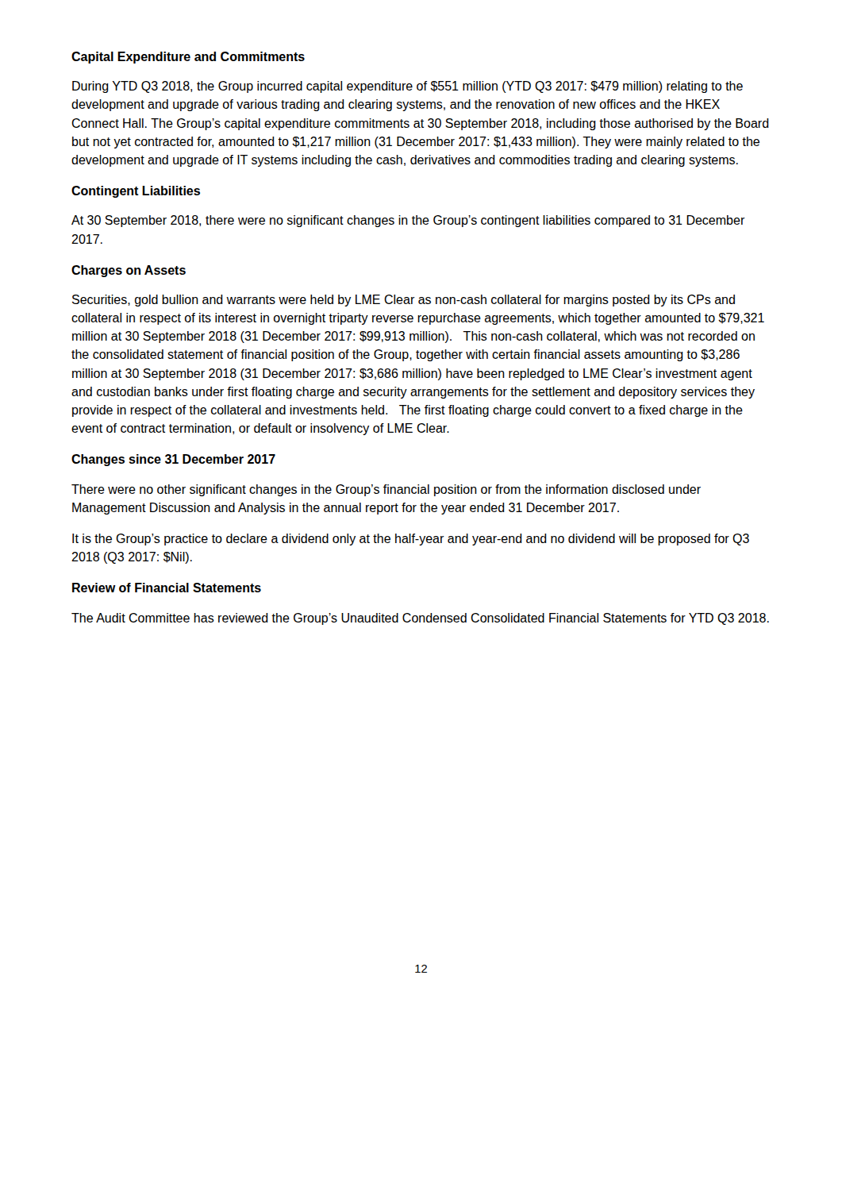Capital Expenditure and Commitments
During YTD Q3 2018, the Group incurred capital expenditure of $551 million (YTD Q3 2017: $479 million) relating to the development and upgrade of various trading and clearing systems, and the renovation of new offices and the HKEX Connect Hall. The Group’s capital expenditure commitments at 30 September 2018, including those authorised by the Board but not yet contracted for, amounted to $1,217 million (31 December 2017: $1,433 million). They were mainly related to the development and upgrade of IT systems including the cash, derivatives and commodities trading and clearing systems.
Contingent Liabilities
At 30 September 2018, there were no significant changes in the Group’s contingent liabilities compared to 31 December 2017.
Charges on Assets
Securities, gold bullion and warrants were held by LME Clear as non-cash collateral for margins posted by its CPs and collateral in respect of its interest in overnight triparty reverse repurchase agreements, which together amounted to $79,321 million at 30 September 2018 (31 December 2017: $99,913 million). This non-cash collateral, which was not recorded on the consolidated statement of financial position of the Group, together with certain financial assets amounting to $3,286 million at 30 September 2018 (31 December 2017: $3,686 million) have been repledged to LME Clear’s investment agent and custodian banks under first floating charge and security arrangements for the settlement and depository services they provide in respect of the collateral and investments held. The first floating charge could convert to a fixed charge in the event of contract termination, or default or insolvency of LME Clear.
Changes since 31 December 2017
There were no other significant changes in the Group’s financial position or from the information disclosed under Management Discussion and Analysis in the annual report for the year ended 31 December 2017.
It is the Group’s practice to declare a dividend only at the half-year and year-end and no dividend will be proposed for Q3 2018 (Q3 2017: $Nil).
Review of Financial Statements
The Audit Committee has reviewed the Group’s Unaudited Condensed Consolidated Financial Statements for YTD Q3 2018.
12